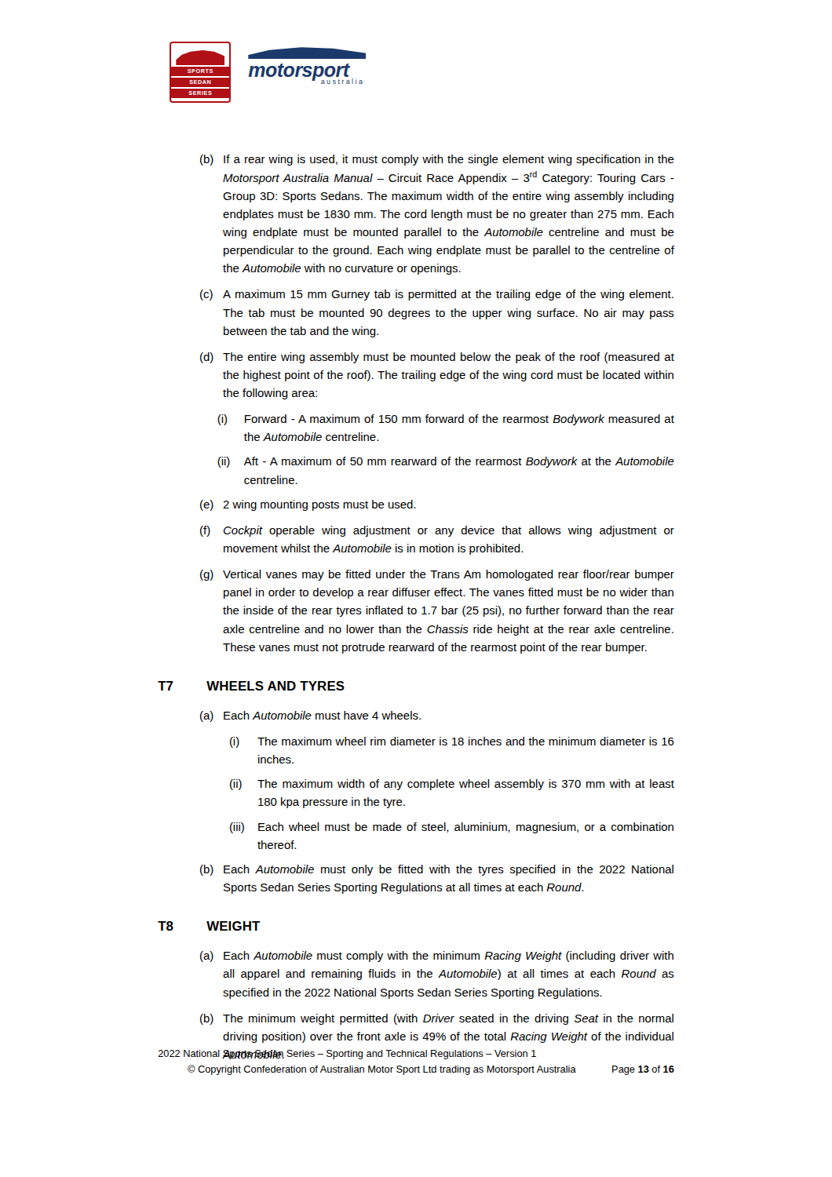SPORTS
SEDAN
SERIES
motorsport
australia
(b)
If a rear wing is used, it must comply with the single element wing specification in the Motorsport Australia Manual – Circuit Race Appendix – 3rd Category: Touring Cars - Group 3D: Sports Sedans. The maximum width of the entire wing assembly including endplates must be 1830 mm. The cord length must be no greater than 275 mm. Each wing endplate must be mounted parallel to the Automobile centreline and must be perpendicular to the ground. Each wing endplate must be parallel to the centreline of the Automobile with no curvature or openings.
(c)
A maximum 15 mm Gurney tab is permitted at the trailing edge of the wing element. The tab must be mounted 90 degrees to the upper wing surface. No air may pass between the tab and the wing.
(d)
The entire wing assembly must be mounted below the peak of the roof (measured at the highest point of the roof). The trailing edge of the wing cord must be located within the following area:
(i)
Forward - A maximum of 150 mm forward of the rearmost Bodywork measured at the Automobile centreline.
(ii)
Aft - A maximum of 50 mm rearward of the rearmost Bodywork at the Automobile centreline.
(e)
2 wing mounting posts must be used.
(f)
Cockpit operable wing adjustment or any device that allows wing adjustment or movement whilst the Automobile is in motion is prohibited.
(g)
Vertical vanes may be fitted under the Trans Am homologated rear floor/rear bumper panel in order to develop a rear diffuser effect. The vanes fitted must be no wider than the inside of the rear tyres inflated to 1.7 bar (25 psi), no further forward than the rear axle centreline and no lower than the Chassis ride height at the rear axle centreline. These vanes must not protrude rearward of the rearmost point of the rear bumper.
T7 WHEELS AND TYRES
(a)
Each Automobile must have 4 wheels.
(i)
The maximum wheel rim diameter is 18 inches and the minimum diameter is 16 inches.
(ii)
The maximum width of any complete wheel assembly is 370 mm with at least 180 kpa pressure in the tyre.
(iii)
Each wheel must be made of steel, aluminium, magnesium, or a combination thereof.
(b)
Each Automobile must only be fitted with the tyres specified in the 2022 National Sports Sedan Series Sporting Regulations at all times at each Round.
T8 WEIGHT
(a)
Each Automobile must comply with the minimum Racing Weight (including driver with all apparel and remaining fluids in the Automobile) at all times at each Round as specified in the 2022 National Sports Sedan Series Sporting Regulations.
(b)
The minimum weight permitted (with Driver seated in the driving Seat in the normal driving position) over the front axle is 49% of the total Racing Weight of the individual Automobile.
2022 National Sports Sedan Series – Sporting and Technical Regulations – Version 1
© Copyright Confederation of Australian Motor Sport Ltd trading as Motorsport Australia Page 13 of 16